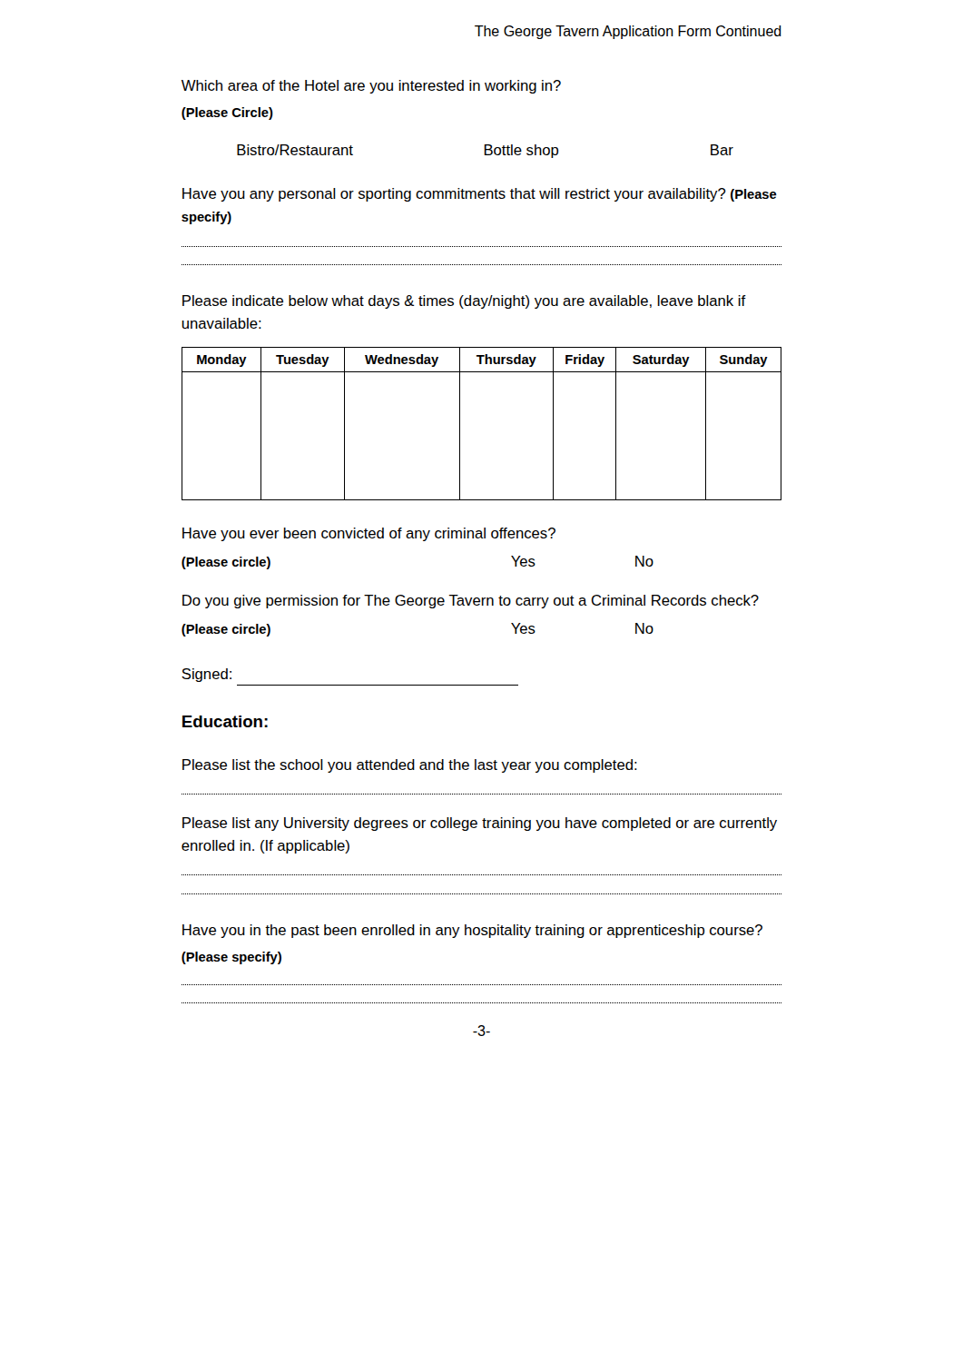The George Tavern Application Form Continued
Which area of the Hotel are you interested in working in?
(Please Circle)
Bistro/Restaurant Bottle shop Bar
Have you any personal or sporting commitments that will restrict your availability? (Please specify)
Please indicate below what days & times (day/night) you are available, leave blank if unavailable:
| Monday | Tuesday | Wednesday | Thursday | Friday | Saturday | Sunday |
| --- | --- | --- | --- | --- | --- | --- |
Have you ever been convicted of any criminal offences?
(Please circle) Yes No
Do you give permission for The George Tavern to carry out a Criminal Records check?
(Please circle) Yes No
Signed:
Education:
Please list the school you attended and the last year you completed:
Please list any University degrees or college training you have completed or are currently enrolled in. (If applicable)
Have you in the past been enrolled in any hospitality training or apprenticeship course?
(Please specify)
-3-